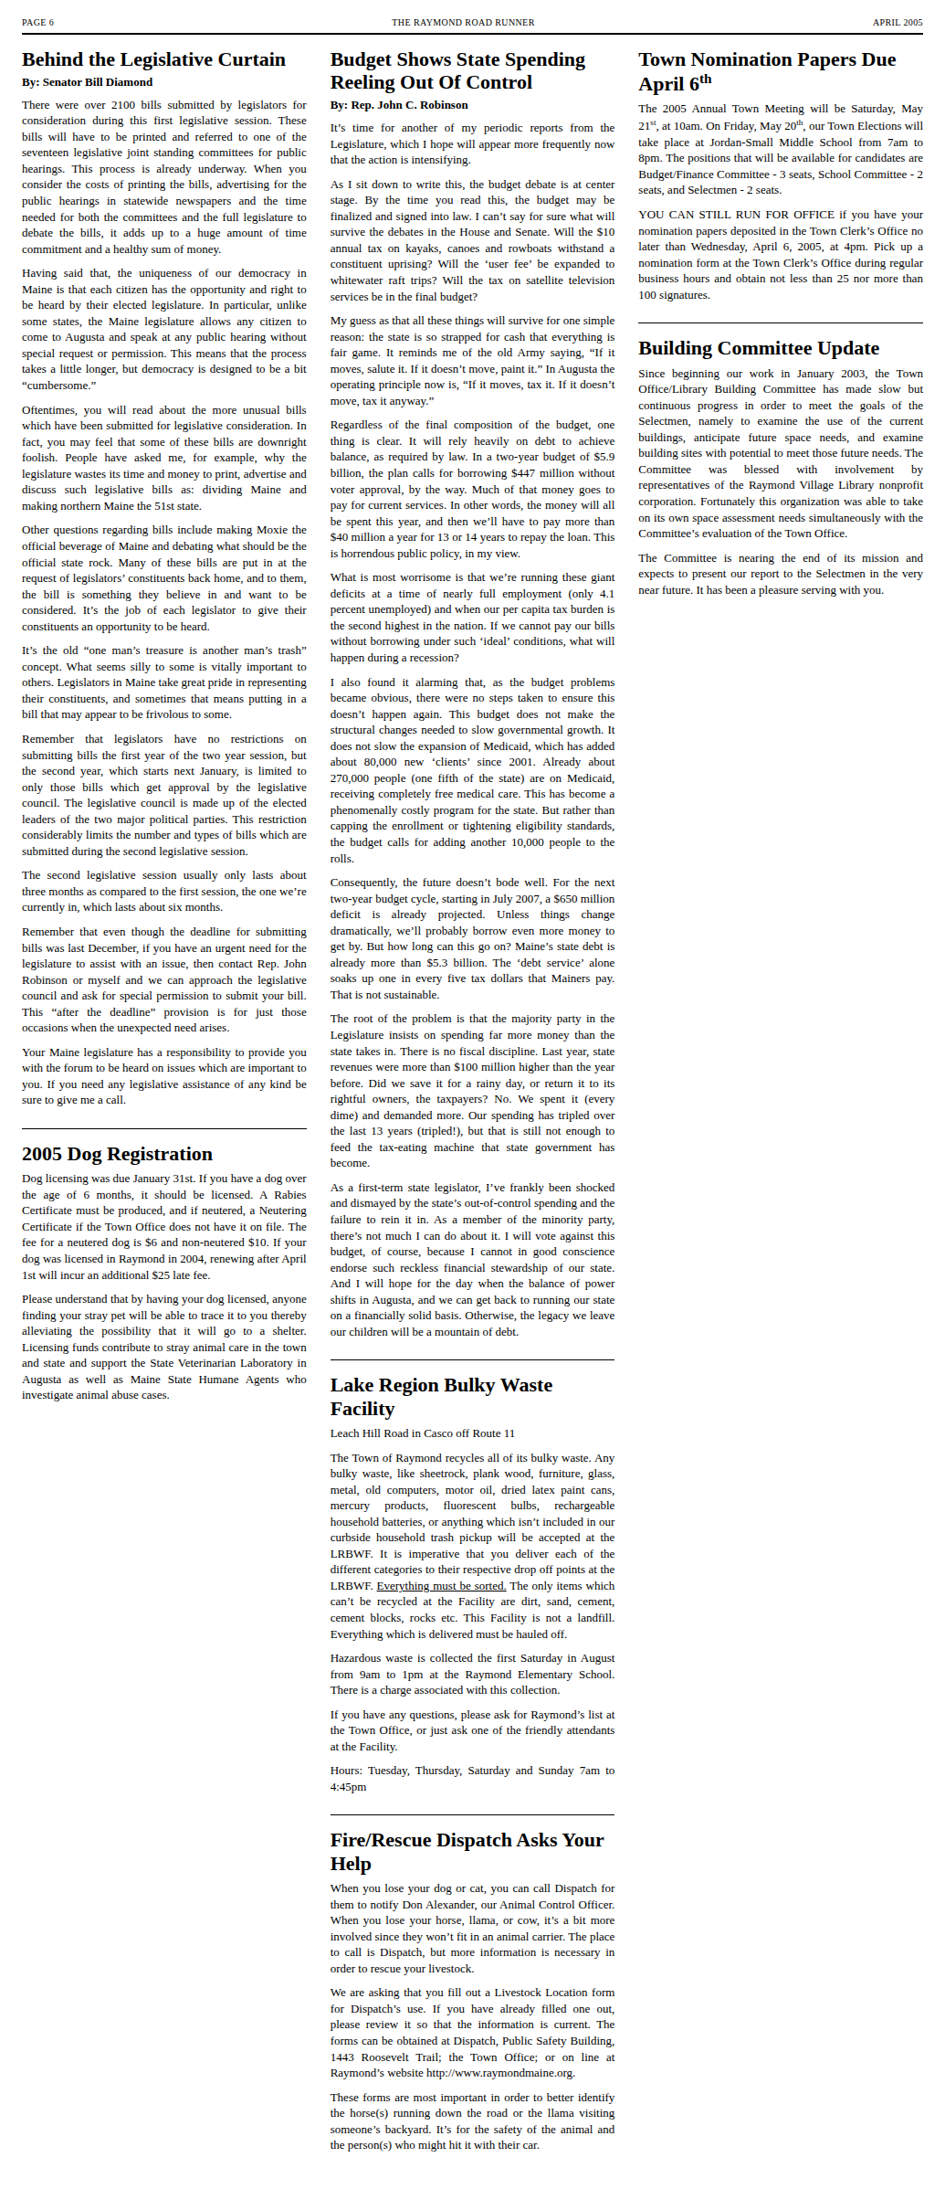Page 6 The Raymond Road Runner April 2005
Behind the Legislative Curtain
By: Senator Bill Diamond
There were over 2100 bills submitted by legislators for consideration during this first legislative session. These bills will have to be printed and referred to one of the seventeen legislative joint standing committees for public hearings. This process is already underway. When you consider the costs of printing the bills, advertising for the public hearings in statewide newspapers and the time needed for both the committees and the full legislature to debate the bills, it adds up to a huge amount of time commitment and a healthy sum of money.
Having said that, the uniqueness of our democracy in Maine is that each citizen has the opportunity and right to be heard by their elected legislature. In particular, unlike some states, the Maine legislature allows any citizen to come to Augusta and speak at any public hearing without special request or permission. This means that the process takes a little longer, but democracy is designed to be a bit “cumbersome.”
Oftentimes, you will read about the more unusual bills which have been submitted for legislative consideration. In fact, you may feel that some of these bills are downright foolish. People have asked me, for example, why the legislature wastes its time and money to print, advertise and discuss such legislative bills as: dividing Maine and making northern Maine the 51st state.
Other questions regarding bills include making Moxie the official beverage of Maine and debating what should be the official state rock. Many of these bills are put in at the request of legislators’ constituents back home, and to them, the bill is something they believe in and want to be considered. It’s the job of each legislator to give their constituents an opportunity to be heard.
It’s the old “one man’s treasure is another man’s trash” concept. What seems silly to some is vitally important to others. Legislators in Maine take great pride in representing their constituents, and sometimes that means putting in a bill that may appear to be frivolous to some.
Remember that legislators have no restrictions on submitting bills the first year of the two year session, but the second year, which starts next January, is limited to only those bills which get approval by the legislative council. The legislative council is made up of the elected leaders of the two major political parties. This restriction considerably limits the number and types of bills which are submitted during the second legislative session.
The second legislative session usually only lasts about three months as compared to the first session, the one we’re currently in, which lasts about six months.
Remember that even though the deadline for submitting bills was last December, if you have an urgent need for the legislature to assist with an issue, then contact Rep. John Robinson or myself and we can approach the legislative council and ask for special permission to submit your bill. This “after the deadline” provision is for just those occasions when the unexpected need arises.
Your Maine legislature has a responsibility to provide you with the forum to be heard on issues which are important to you. If you need any legislative assistance of any kind be sure to give me a call.
2005 Dog Registration
Dog licensing was due January 31st. If you have a dog over the age of 6 months, it should be licensed. A Rabies Certificate must be produced, and if neutered, a Neutering Certificate if the Town Office does not have it on file. The fee for a neutered dog is $6 and non-neutered $10. If your dog was licensed in Raymond in 2004, renewing after April 1st will incur an additional $25 late fee.
Please understand that by having your dog licensed, anyone finding your stray pet will be able to trace it to you thereby alleviating the possibility that it will go to a shelter. Licensing funds contribute to stray animal care in the town and state and support the State Veterinarian Laboratory in Augusta as well as Maine State Humane Agents who investigate animal abuse cases.
Budget Shows State Spending Reeling Out Of Control
By: Rep. John C. Robinson
It’s time for another of my periodic reports from the Legislature, which I hope will appear more frequently now that the action is intensifying.
As I sit down to write this, the budget debate is at center stage. By the time you read this, the budget may be finalized and signed into law. I can’t say for sure what will survive the debates in the House and Senate. Will the $10 annual tax on kayaks, canoes and rowboats withstand a constituent uprising? Will the ‘user fee’ be expanded to whitewater raft trips? Will the tax on satellite television services be in the final budget?
My guess as that all these things will survive for one simple reason: the state is so strapped for cash that everything is fair game. It reminds me of the old Army saying, “If it moves, salute it. If it doesn’t move, paint it.” In Augusta the operating principle now is, “If it moves, tax it. If it doesn’t move, tax it anyway.”
Regardless of the final composition of the budget, one thing is clear. It will rely heavily on debt to achieve balance, as required by law. In a two-year budget of $5.9 billion, the plan calls for borrowing $447 million without voter approval, by the way. Much of that money goes to pay for current services. In other words, the money will all be spent this year, and then we’ll have to pay more than $40 million a year for 13 or 14 years to repay the loan. This is horrendous public policy, in my view.
What is most worrisome is that we’re running these giant deficits at a time of nearly full employment (only 4.1 percent unemployed) and when our per capita tax burden is the second highest in the nation. If we cannot pay our bills without borrowing under such ‘ideal’ conditions, what will happen during a recession?
I also found it alarming that, as the budget problems became obvious, there were no steps taken to ensure this doesn’t happen again. This budget does not make the structural changes needed to slow governmental growth. It does not slow the expansion of Medicaid, which has added about 80,000 new ‘clients’ since 2001. Already about 270,000 people (one fifth of the state) are on Medicaid, receiving completely free medical care. This has become a phenomenally costly program for the state. But rather than capping the enrollment or tightening eligibility standards, the budget calls for adding another 10,000 people to the rolls.
Consequently, the future doesn’t bode well. For the next two-year budget cycle, starting in July 2007, a $650 million deficit is already projected. Unless things change dramatically, we’ll probably borrow even more money to get by. But how long can this go on? Maine’s state debt is already more than $5.3 billion. The ‘debt service’ alone soaks up one in every five tax dollars that Mainers pay. That is not sustainable.
The root of the problem is that the majority party in the Legislature insists on spending far more money than the state takes in. There is no fiscal discipline. Last year, state revenues were more than $100 million higher than the year before. Did we save it for a rainy day, or return it to its rightful owners, the taxpayers? No. We spent it (every dime) and demanded more. Our spending has tripled over the last 13 years (tripled!), but that is still not enough to feed the tax-eating machine that state government has become.
As a first-term state legislator, I’ve frankly been shocked and dismayed by the state’s out-of-control spending and the failure to rein it in. As a member of the minority party, there’s not much I can do about it. I will vote against this budget, of course, because I cannot in good conscience endorse such reckless financial stewardship of our state. And I will hope for the day when the balance of power shifts in Augusta, and we can get back to running our state on a financially solid basis. Otherwise, the legacy we leave our children will be a mountain of debt.
Lake Region Bulky Waste Facility
Leach Hill Road in Casco off Route 11
The Town of Raymond recycles all of its bulky waste. Any bulky waste, like sheetrock, plank wood, furniture, glass, metal, old computers, motor oil, dried latex paint cans, mercury products, fluorescent bulbs, rechargeable household batteries, or anything which isn’t included in our curbside household trash pickup will be accepted at the LRBWF. It is imperative that you deliver each of the different categories to their respective drop off points at the LRBWF. Everything must be sorted. The only items which can’t be recycled at the Facility are dirt, sand, cement, cement blocks, rocks etc. This Facility is not a landfill. Everything which is delivered must be hauled off.
Hazardous waste is collected the first Saturday in August from 9am to 1pm at the Raymond Elementary School. There is a charge associated with this collection.
If you have any questions, please ask for Raymond’s list at the Town Office, or just ask one of the friendly attendants at the Facility.
Hours: Tuesday, Thursday, Saturday and Sunday 7am to 4:45pm
Fire/Rescue Dispatch Asks Your Help
When you lose your dog or cat, you can call Dispatch for them to notify Don Alexander, our Animal Control Officer. When you lose your horse, llama, or cow, it’s a bit more involved since they won’t fit in an animal carrier. The place to call is Dispatch, but more information is necessary in order to rescue your livestock.
We are asking that you fill out a Livestock Location form for Dispatch’s use. If you have already filled one out, please review it so that the information is current. The forms can be obtained at Dispatch, Public Safety Building, 1443 Roosevelt Trail; the Town Office; or on line at Raymond’s website http://www.raymondmaine.org.
These forms are most important in order to better identify the horse(s) running down the road or the llama visiting someone’s backyard. It’s for the safety of the animal and the person(s) who might hit it with their car.
Town Nomination Papers Due April 6th
The 2005 Annual Town Meeting will be Saturday, May 21st, at 10am. On Friday, May 20th, our Town Elections will take place at Jordan-Small Middle School from 7am to 8pm. The positions that will be available for candidates are Budget/Finance Committee - 3 seats, School Committee - 2 seats, and Selectmen - 2 seats.
YOU CAN STILL RUN FOR OFFICE if you have your nomination papers deposited in the Town Clerk’s Office no later than Wednesday, April 6, 2005, at 4pm. Pick up a nomination form at the Town Clerk’s Office during regular business hours and obtain not less than 25 nor more than 100 signatures.
Building Committee Update
Since beginning our work in January 2003, the Town Office/Library Building Committee has made slow but continuous progress in order to meet the goals of the Selectmen, namely to examine the use of the current buildings, anticipate future space needs, and examine building sites with potential to meet those future needs. The Committee was blessed with involvement by representatives of the Raymond Village Library nonprofit corporation. Fortunately this organization was able to take on its own space assessment needs simultaneously with the Committee’s evaluation of the Town Office.
The Committee is nearing the end of its mission and expects to present our report to the Selectmen in the very near future. It has been a pleasure serving with you.